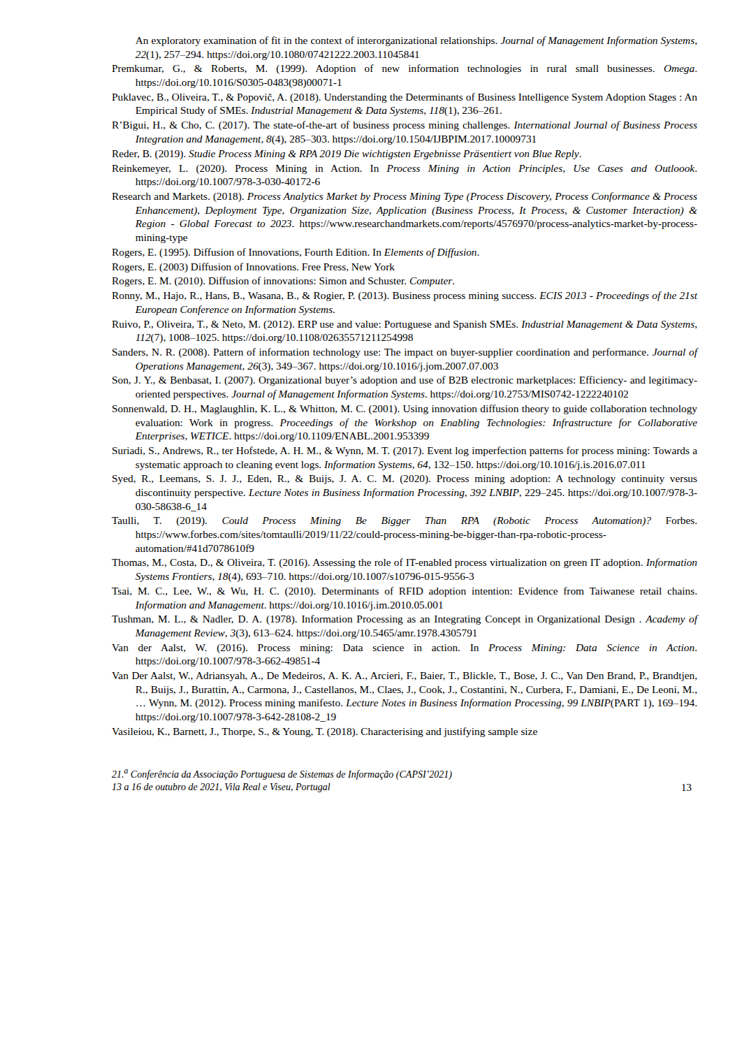An exploratory examination of fit in the context of interorganizational relationships. Journal of Management Information Systems, 22(1), 257–294. https://doi.org/10.1080/07421222.2003.11045841
Premkumar, G., & Roberts, M. (1999). Adoption of new information technologies in rural small businesses. Omega. https://doi.org/10.1016/S0305-0483(98)00071-1
Puklavec, B., Oliveira, T., & Popovič, A. (2018). Understanding the Determinants of Business Intelligence System Adoption Stages : An Empirical Study of SMEs. Industrial Management & Data Systems, 118(1), 236–261.
R’Bigui, H., & Cho, C. (2017). The state-of-the-art of business process mining challenges. International Journal of Business Process Integration and Management, 8(4), 285–303. https://doi.org/10.1504/IJBPIM.2017.10009731
Reder, B. (2019). Studie Process Mining & RPA 2019 Die wichtigsten Ergebnisse Präsentiert von Blue Reply.
Reinkemeyer, L. (2020). Process Mining in Action. In Process Mining in Action Principles, Use Cases and Outloook. https://doi.org/10.1007/978-3-030-40172-6
Research and Markets. (2018). Process Analytics Market by Process Mining Type (Process Discovery, Process Conformance & Process Enhancement), Deployment Type, Organization Size, Application (Business Process, It Process, & Customer Interaction) & Region - Global Forecast to 2023. https://www.researchandmarkets.com/reports/4576970/process-analytics-market-by-process-mining-type
Rogers, E. (1995). Diffusion of Innovations, Fourth Edition. In Elements of Diffusion.
Rogers, E. (2003) Diffusion of Innovations. Free Press, New York
Rogers, E. M. (2010). Diffusion of innovations: Simon and Schuster. Computer.
Ronny, M., Hajo, R., Hans, B., Wasana, B., & Rogier, P. (2013). Business process mining success. ECIS 2013 - Proceedings of the 21st European Conference on Information Systems.
Ruivo, P., Oliveira, T., & Neto, M. (2012). ERP use and value: Portuguese and Spanish SMEs. Industrial Management & Data Systems, 112(7), 1008–1025. https://doi.org/10.1108/02635571211254998
Sanders, N. R. (2008). Pattern of information technology use: The impact on buyer-supplier coordination and performance. Journal of Operations Management, 26(3), 349–367. https://doi.org/10.1016/j.jom.2007.07.003
Son, J. Y., & Benbasat, I. (2007). Organizational buyer’s adoption and use of B2B electronic marketplaces: Efficiency- and legitimacy-oriented perspectives. Journal of Management Information Systems. https://doi.org/10.2753/MIS0742-1222240102
Sonnenwald, D. H., Maglaughlin, K. L., & Whitton, M. C. (2001). Using innovation diffusion theory to guide collaboration technology evaluation: Work in progress. Proceedings of the Workshop on Enabling Technologies: Infrastructure for Collaborative Enterprises, WETICE. https://doi.org/10.1109/ENABL.2001.953399
Suriadi, S., Andrews, R., ter Hofstede, A. H. M., & Wynn, M. T. (2017). Event log imperfection patterns for process mining: Towards a systematic approach to cleaning event logs. Information Systems, 64, 132–150. https://doi.org/10.1016/j.is.2016.07.011
Syed, R., Leemans, S. J. J., Eden, R., & Buijs, J. A. C. M. (2020). Process mining adoption: A technology continuity versus discontinuity perspective. Lecture Notes in Business Information Processing, 392 LNBIP, 229–245. https://doi.org/10.1007/978-3-030-58638-6_14
Taulli, T. (2019). Could Process Mining Be Bigger Than RPA (Robotic Process Automation)? Forbes. https://www.forbes.com/sites/tomtaulli/2019/11/22/could-process-mining-be-bigger-than-rpa-robotic-process-automation/#41d7078610f9
Thomas, M., Costa, D., & Oliveira, T. (2016). Assessing the role of IT-enabled process virtualization on green IT adoption. Information Systems Frontiers, 18(4), 693–710. https://doi.org/10.1007/s10796-015-9556-3
Tsai, M. C., Lee, W., & Wu, H. C. (2010). Determinants of RFID adoption intention: Evidence from Taiwanese retail chains. Information and Management. https://doi.org/10.1016/j.im.2010.05.001
Tushman, M. L., & Nadler, D. A. (1978). Information Processing as an Integrating Concept in Organizational Design . Academy of Management Review, 3(3), 613–624. https://doi.org/10.5465/amr.1978.4305791
Van der Aalst, W. (2016). Process mining: Data science in action. In Process Mining: Data Science in Action. https://doi.org/10.1007/978-3-662-49851-4
Van Der Aalst, W., Adriansyah, A., De Medeiros, A. K. A., Arcieri, F., Baier, T., Blickle, T., Bose, J. C., Van Den Brand, P., Brandtjen, R., Buijs, J., Burattin, A., Carmona, J., Castellanos, M., Claes, J., Cook, J., Costantini, N., Curbera, F., Damiani, E., De Leoni, M., … Wynn, M. (2012). Process mining manifesto. Lecture Notes in Business Information Processing, 99 LNBIP(PART 1), 169–194. https://doi.org/10.1007/978-3-642-28108-2_19
Vasileiou, K., Barnett, J., Thorpe, S., & Young, T. (2018). Characterising and justifying sample size
21.a Conferência da Associação Portuguesa de Sistemas de Informação (CAPSI’2021)
13 a 16 de outubro de 2021, Vila Real e Viseu, Portugal
13